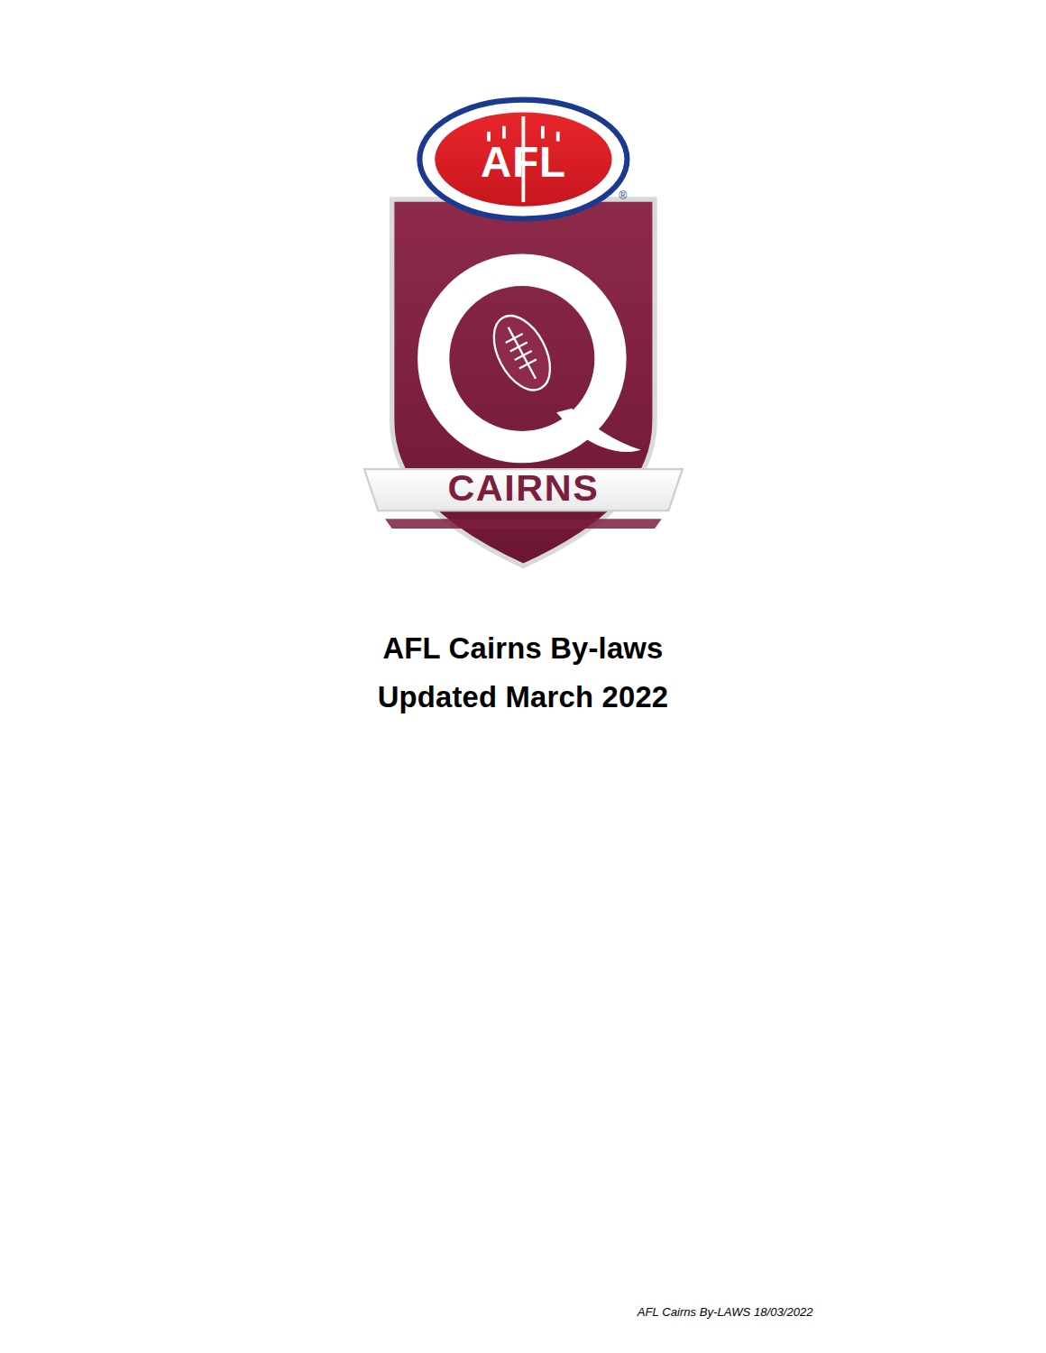AFL Cairns logo The AFL roundel above a maroon shield featuring a large white letter Q with a football, and a white banner with the word CAIRNS. CAIRNS AFL ®
AFL Cairns By-laws
Updated March 2022
AFL Cairns By-LAWS 18/03/2022